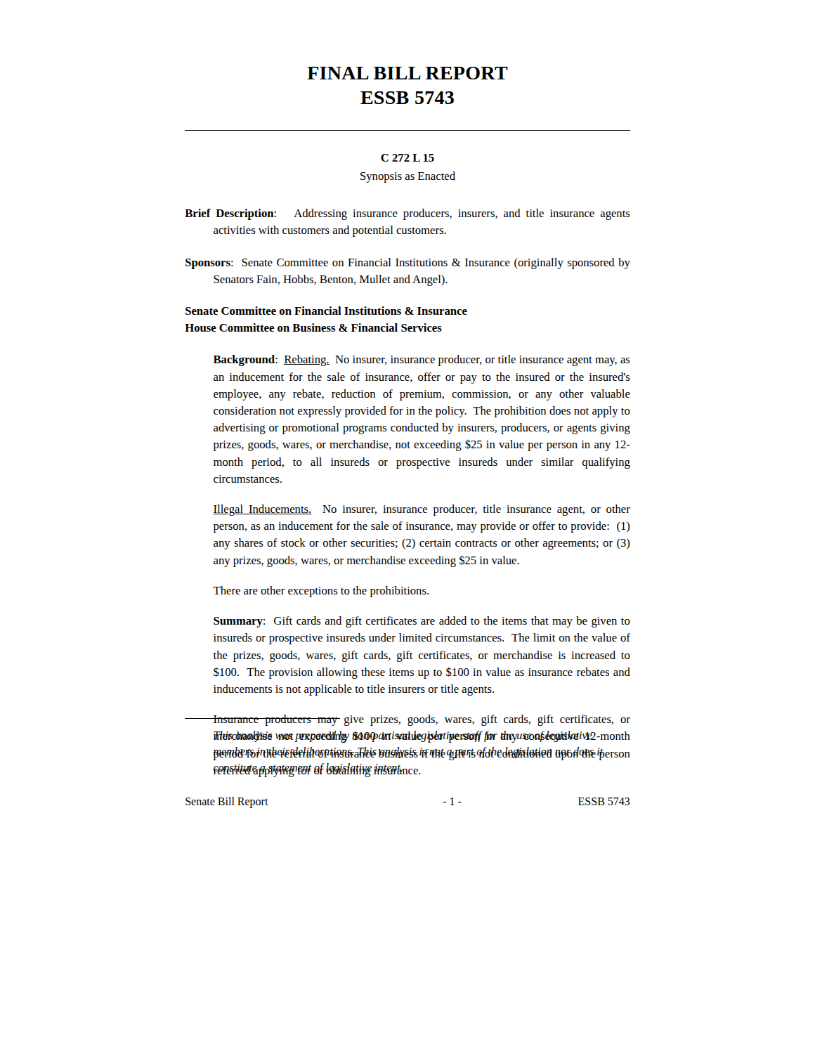FINAL BILL REPORT
ESSB 5743
C 272 L 15
Synopsis as Enacted
Brief Description: Addressing insurance producers, insurers, and title insurance agents activities with customers and potential customers.
Sponsors: Senate Committee on Financial Institutions & Insurance (originally sponsored by Senators Fain, Hobbs, Benton, Mullet and Angel).
Senate Committee on Financial Institutions & Insurance
House Committee on Business & Financial Services
Background: Rebating. No insurer, insurance producer, or title insurance agent may, as an inducement for the sale of insurance, offer or pay to the insured or the insured's employee, any rebate, reduction of premium, commission, or any other valuable consideration not expressly provided for in the policy. The prohibition does not apply to advertising or promotional programs conducted by insurers, producers, or agents giving prizes, goods, wares, or merchandise, not exceeding $25 in value per person in any 12-month period, to all insureds or prospective insureds under similar qualifying circumstances.
Illegal Inducements. No insurer, insurance producer, title insurance agent, or other person, as an inducement for the sale of insurance, may provide or offer to provide: (1) any shares of stock or other securities; (2) certain contracts or other agreements; or (3) any prizes, goods, wares, or merchandise exceeding $25 in value.
There are other exceptions to the prohibitions.
Summary: Gift cards and gift certificates are added to the items that may be given to insureds or prospective insureds under limited circumstances. The limit on the value of the prizes, goods, wares, gift cards, gift certificates, or merchandise is increased to $100. The provision allowing these items up to $100 in value as insurance rebates and inducements is not applicable to title insurers or title agents.
Insurance producers may give prizes, goods, wares, gift cards, gift certificates, or merchandise not exceeding $100 in value per person in any consecutive 12-month period for the referral of insurance business if the gift is not conditioned upon the person referred applying for or obtaining insurance.
This analysis was prepared by non-partisan legislative staff for the use of legislative members in their deliberations. This analysis is not a part of the legislation nor does it constitute a statement of legislative intent.
| Senate Bill Report | - 1 - | ESSB 5743 |